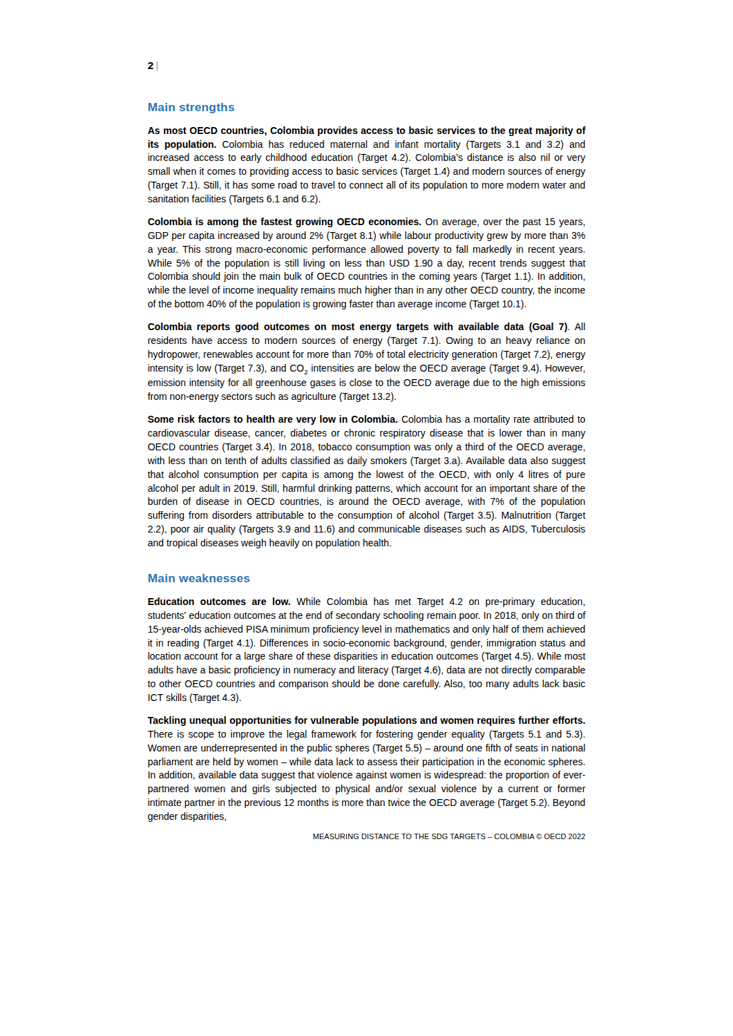2|
Main strengths
As most OECD countries, Colombia provides access to basic services to the great majority of its population. Colombia has reduced maternal and infant mortality (Targets 3.1 and 3.2) and increased access to early childhood education (Target 4.2). Colombia’s distance is also nil or very small when it comes to providing access to basic services (Target 1.4) and modern sources of energy (Target 7.1). Still, it has some road to travel to connect all of its population to more modern water and sanitation facilities (Targets 6.1 and 6.2).
Colombia is among the fastest growing OECD economies. On average, over the past 15 years, GDP per capita increased by around 2% (Target 8.1) while labour productivity grew by more than 3% a year. This strong macro-economic performance allowed poverty to fall markedly in recent years. While 5% of the population is still living on less than USD 1.90 a day, recent trends suggest that Colombia should join the main bulk of OECD countries in the coming years (Target 1.1). In addition, while the level of income inequality remains much higher than in any other OECD country, the income of the bottom 40% of the population is growing faster than average income (Target 10.1).
Colombia reports good outcomes on most energy targets with available data (Goal 7). All residents have access to modern sources of energy (Target 7.1). Owing to an heavy reliance on hydropower, renewables account for more than 70% of total electricity generation (Target 7.2), energy intensity is low (Target 7.3), and CO2 intensities are below the OECD average (Target 9.4). However, emission intensity for all greenhouse gases is close to the OECD average due to the high emissions from non-energy sectors such as agriculture (Target 13.2).
Some risk factors to health are very low in Colombia. Colombia has a mortality rate attributed to cardiovascular disease, cancer, diabetes or chronic respiratory disease that is lower than in many OECD countries (Target 3.4). In 2018, tobacco consumption was only a third of the OECD average, with less than on tenth of adults classified as daily smokers (Target 3.a). Available data also suggest that alcohol consumption per capita is among the lowest of the OECD, with only 4 litres of pure alcohol per adult in 2019. Still, harmful drinking patterns, which account for an important share of the burden of disease in OECD countries, is around the OECD average, with 7% of the population suffering from disorders attributable to the consumption of alcohol (Target 3.5). Malnutrition (Target 2.2), poor air quality (Targets 3.9 and 11.6) and communicable diseases such as AIDS, Tuberculosis and tropical diseases weigh heavily on population health.
Main weaknesses
Education outcomes are low. While Colombia has met Target 4.2 on pre-primary education, students' education outcomes at the end of secondary schooling remain poor. In 2018, only on third of 15-year-olds achieved PISA minimum proficiency level in mathematics and only half of them achieved it in reading (Target 4.1). Differences in socio-economic background, gender, immigration status and location account for a large share of these disparities in education outcomes (Target 4.5). While most adults have a basic proficiency in numeracy and literacy (Target 4.6), data are not directly comparable to other OECD countries and comparison should be done carefully. Also, too many adults lack basic ICT skills (Target 4.3).
Tackling unequal opportunities for vulnerable populations and women requires further efforts. There is scope to improve the legal framework for fostering gender equality (Targets 5.1 and 5.3). Women are underrepresented in the public spheres (Target 5.5) – around one fifth of seats in national parliament are held by women – while data lack to assess their participation in the economic spheres. In addition, available data suggest that violence against women is widespread: the proportion of ever-partnered women and girls subjected to physical and/or sexual violence by a current or former intimate partner in the previous 12 months is more than twice the OECD average (Target 5.2). Beyond gender disparities,
MEASURING DISTANCE TO THE SDG TARGETS – COLOMBIA © OECD 2022